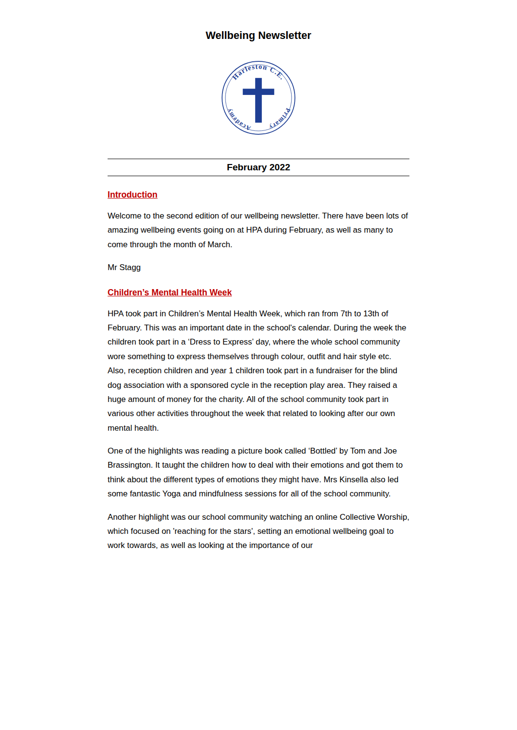Wellbeing Newsletter
Harleston C.E. Primary Academy
February 2022
Introduction
Welcome to the second edition of our wellbeing newsletter. There have been lots of amazing wellbeing events going on at HPA during February, as well as many to come through the month of March.
Mr Stagg
Children’s Mental Health Week
HPA took part in Children’s Mental Health Week, which ran from 7th to 13th of February. This was an important date in the school's calendar. During the week the children took part in a ‘Dress to Express’ day, where the whole school community wore something to express themselves through colour, outfit and hair style etc. Also, reception children and year 1 children took part in a fundraiser for the blind dog association with a sponsored cycle in the reception play area. They raised a huge amount of money for the charity. All of the school community took part in various other activities throughout the week that related to looking after our own mental health.
One of the highlights was reading a picture book called ‘Bottled’ by Tom and Joe Brassington. It taught the children how to deal with their emotions and got them to think about the different types of emotions they might have. Mrs Kinsella also led some fantastic Yoga and mindfulness sessions for all of the school community.
Another highlight was our school community watching an online Collective Worship, which focused on 'reaching for the stars', setting an emotional wellbeing goal to work towards, as well as looking at the importance of our